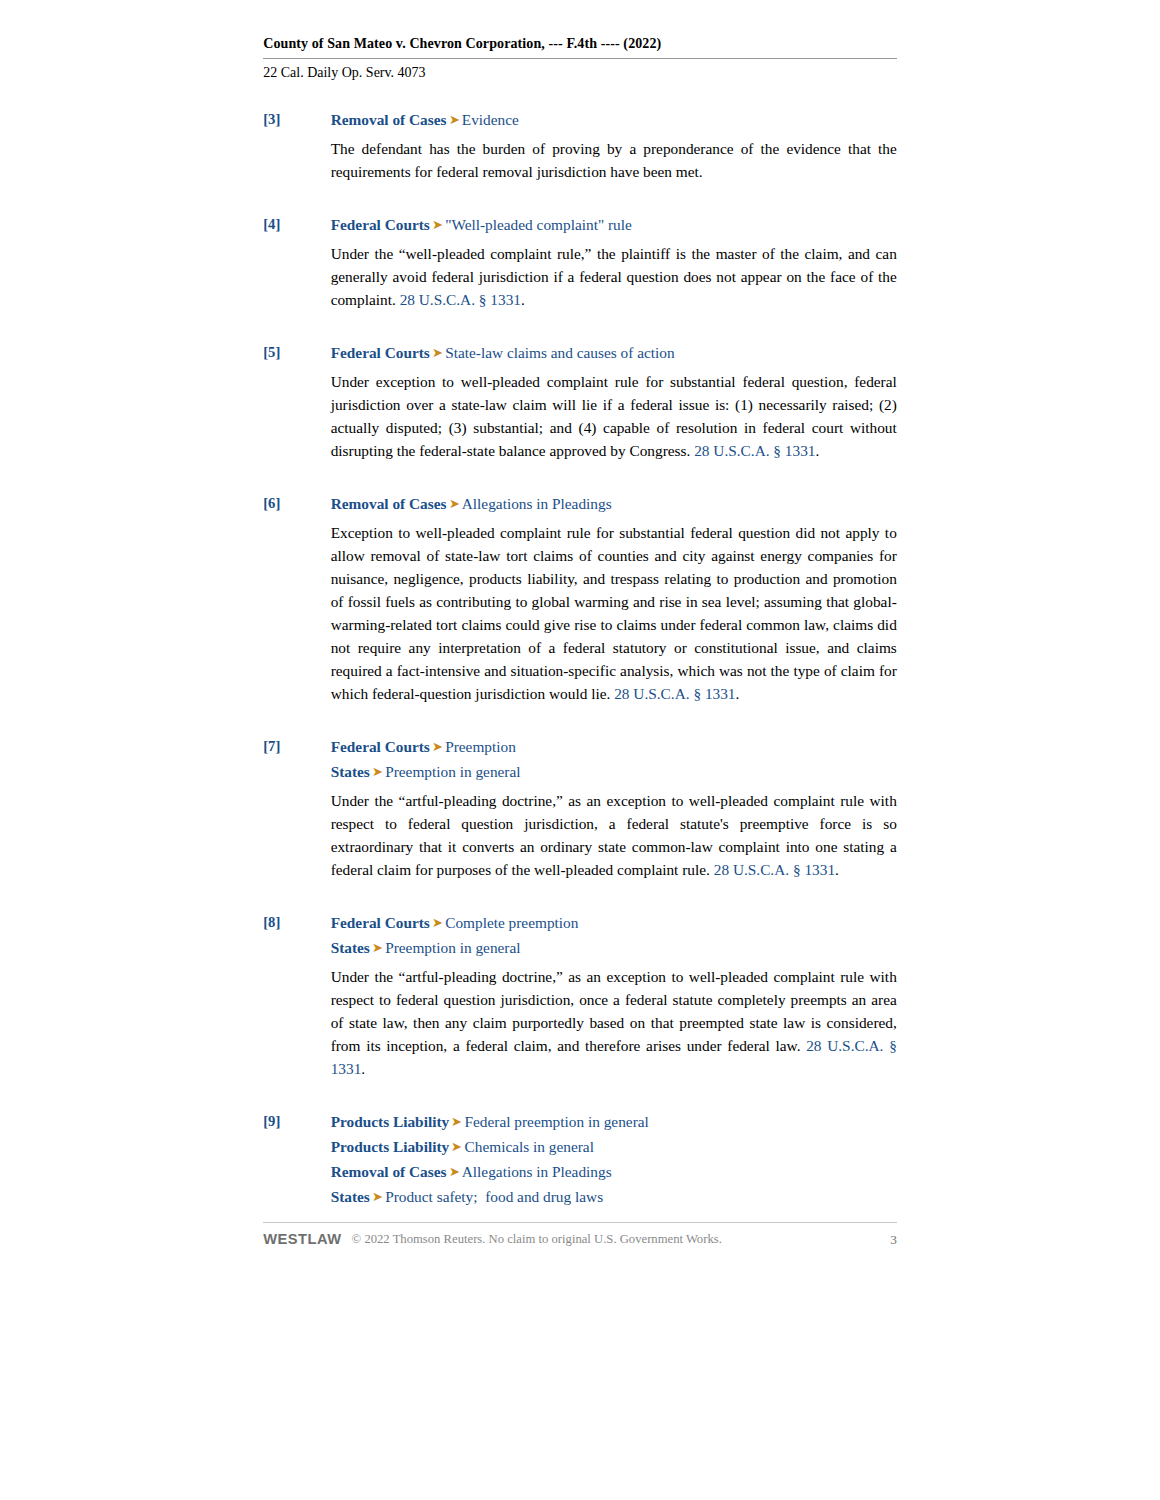County of San Mateo v. Chevron Corporation, --- F.4th ---- (2022)
22 Cal. Daily Op. Serv. 4073
[3]
Removal of Cases➤Evidence
The defendant has the burden of proving by a preponderance of the evidence that the requirements for federal removal jurisdiction have been met.
[4]
Federal Courts➤"Well-pleaded complaint" rule
Under the “well-pleaded complaint rule,” the plaintiff is the master of the claim, and can generally avoid federal jurisdiction if a federal question does not appear on the face of the complaint. 28 U.S.C.A. § 1331.
[5]
Federal Courts➤State-law claims and causes of action
Under exception to well-pleaded complaint rule for substantial federal question, federal jurisdiction over a state-law claim will lie if a federal issue is: (1) necessarily raised; (2) actually disputed; (3) substantial; and (4) capable of resolution in federal court without disrupting the federal-state balance approved by Congress. 28 U.S.C.A. § 1331.
[6]
Removal of Cases➤Allegations in Pleadings
Exception to well-pleaded complaint rule for substantial federal question did not apply to allow removal of state-law tort claims of counties and city against energy companies for nuisance, negligence, products liability, and trespass relating to production and promotion of fossil fuels as contributing to global warming and rise in sea level; assuming that global-warming-related tort claims could give rise to claims under federal common law, claims did not require any interpretation of a federal statutory or constitutional issue, and claims required a fact-intensive and situation-specific analysis, which was not the type of claim for which federal-question jurisdiction would lie. 28 U.S.C.A. § 1331.
[7]
Federal Courts➤Preemption
States➤Preemption in general
Under the “artful-pleading doctrine,” as an exception to well-pleaded complaint rule with respect to federal question jurisdiction, a federal statute's preemptive force is so extraordinary that it converts an ordinary state common-law complaint into one stating a federal claim for purposes of the well-pleaded complaint rule. 28 U.S.C.A. § 1331.
[8]
Federal Courts➤Complete preemption
States➤Preemption in general
Under the “artful-pleading doctrine,” as an exception to well-pleaded complaint rule with respect to federal question jurisdiction, once a federal statute completely preempts an area of state law, then any claim purportedly based on that preempted state law is considered, from its inception, a federal claim, and therefore arises under federal law. 28 U.S.C.A. § 1331.
[9]
Products Liability➤Federal preemption in general
Products Liability➤Chemicals in general
Removal of Cases➤Allegations in Pleadings
States➤Product safety; food and drug laws
WESTLAW © 2022 Thomson Reuters. No claim to original U.S. Government Works. 3